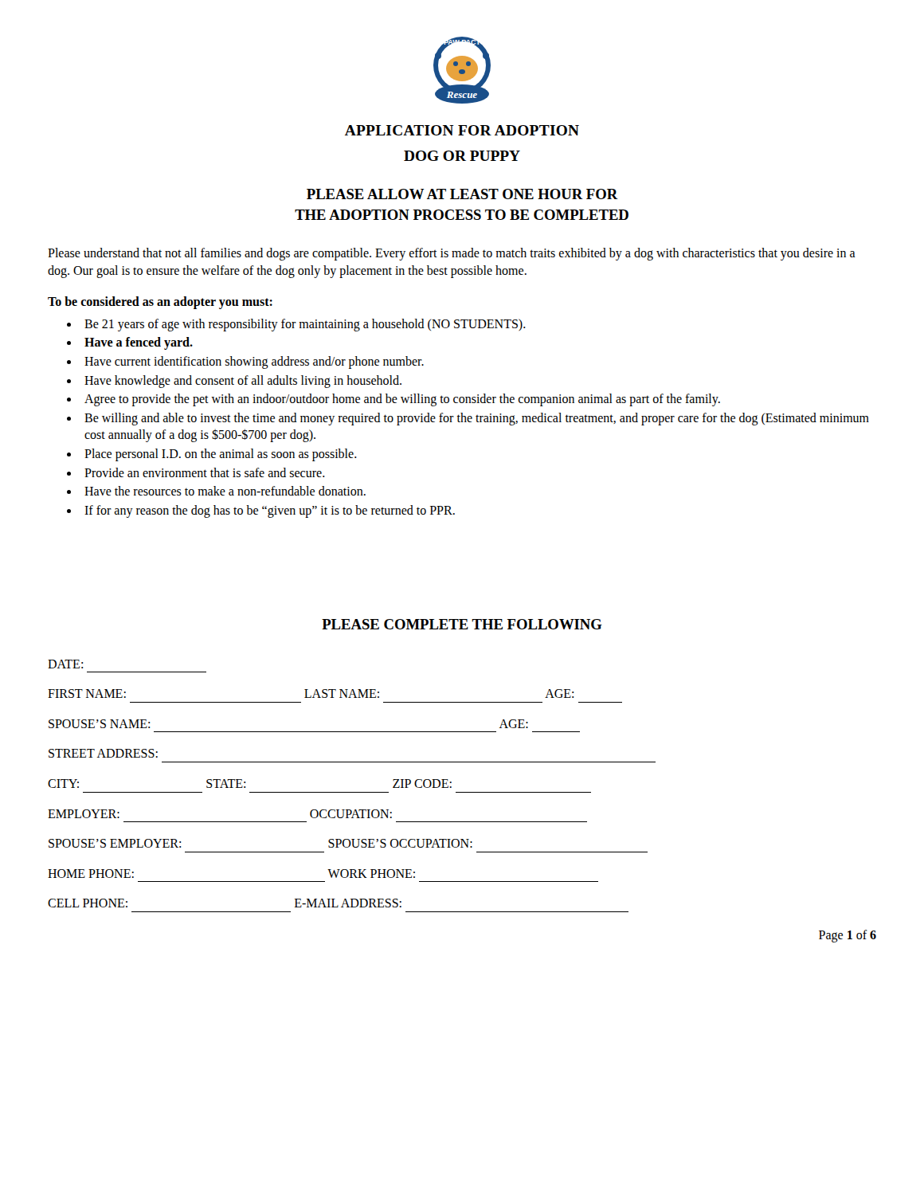PAW PACT Rescue
APPLICATION FOR ADOPTION
DOG OR PUPPY
PLEASE ALLOW AT LEAST ONE HOUR FOR
THE ADOPTION PROCESS TO BE COMPLETED
Please understand that not all families and dogs are compatible. Every effort is made to match traits exhibited by a dog with characteristics that you desire in a dog. Our goal is to ensure the welfare of the dog only by placement in the best possible home.
To be considered as an adopter you must:
Be 21 years of age with responsibility for maintaining a household (NO STUDENTS).
Have a fenced yard.
Have current identification showing address and/or phone number.
Have knowledge and consent of all adults living in household.
Agree to provide the pet with an indoor/outdoor home and be willing to consider the companion animal as part of the family.
Be willing and able to invest the time and money required to provide for the training, medical treatment, and proper care for the dog (Estimated minimum cost annually of a dog is $500-$700 per dog).
Place personal I.D. on the animal as soon as possible.
Provide an environment that is safe and secure.
Have the resources to make a non-refundable donation.
If for any reason the dog has to be “given up” it is to be returned to PPR.
PLEASE COMPLETE THE FOLLOWING
DATE:
FIRST NAME: LAST NAME: AGE:
SPOUSE’S NAME: AGE:
STREET ADDRESS:
CITY: STATE: ZIP CODE:
EMPLOYER: OCCUPATION:
SPOUSE’S EMPLOYER: SPOUSE’S OCCUPATION:
HOME PHONE: WORK PHONE:
CELL PHONE: E-MAIL ADDRESS:
Page 1 of 6